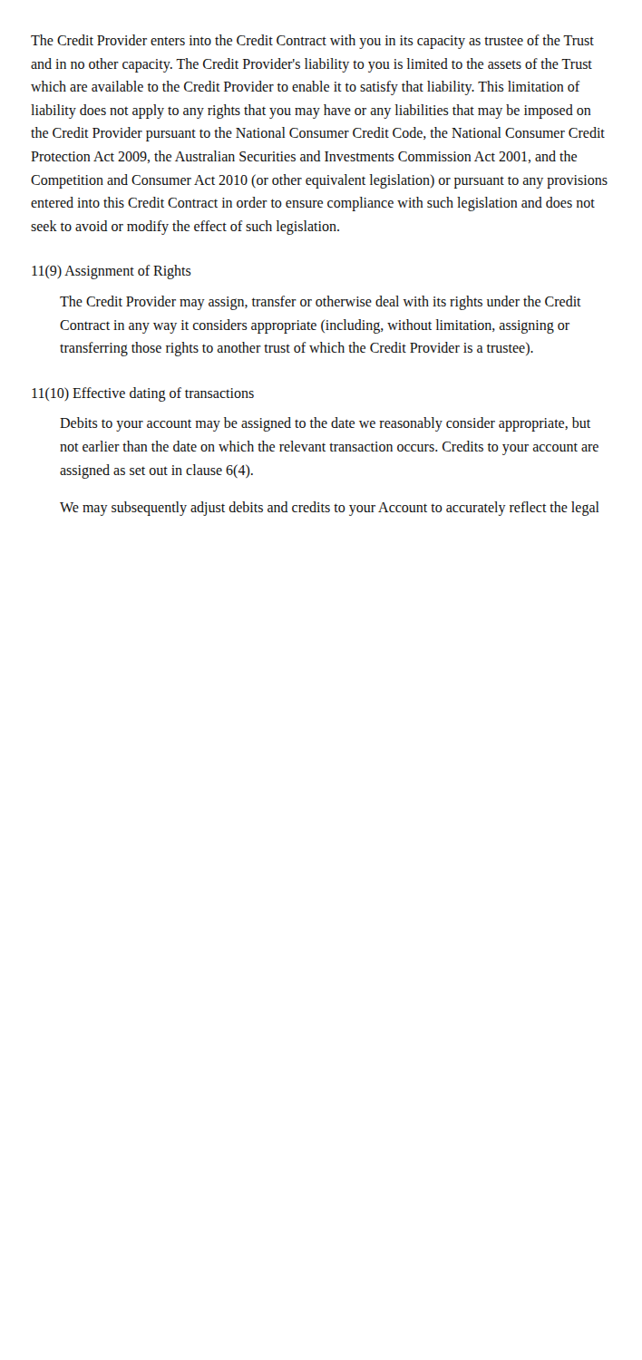The Credit Provider enters into the Credit Contract with you in its capacity as trustee of the Trust and in no other capacity. The Credit Provider's liability to you is limited to the assets of the Trust which are available to the Credit Provider to enable it to satisfy that liability. This limitation of liability does not apply to any rights that you may have or any liabilities that may be imposed on the Credit Provider pursuant to the National Consumer Credit Code, the National Consumer Credit Protection Act 2009, the Australian Securities and Investments Commission Act 2001, and the Competition and Consumer Act 2010 (or other equivalent legislation) or pursuant to any provisions entered into this Credit Contract in order to ensure compliance with such legislation and does not seek to avoid or modify the effect of such legislation.
11(9) Assignment of Rights
The Credit Provider may assign, transfer or otherwise deal with its rights under the Credit Contract in any way it considers appropriate (including, without limitation, assigning or transferring those rights to another trust of which the Credit Provider is a trustee).
11(10) Effective dating of transactions
Debits to your account may be assigned to the date we reasonably consider appropriate, but not earlier than the date on which the relevant transaction occurs. Credits to your account are assigned as set out in clause 6(4).
We may subsequently adjust debits and credits to your Account to accurately reflect the legal